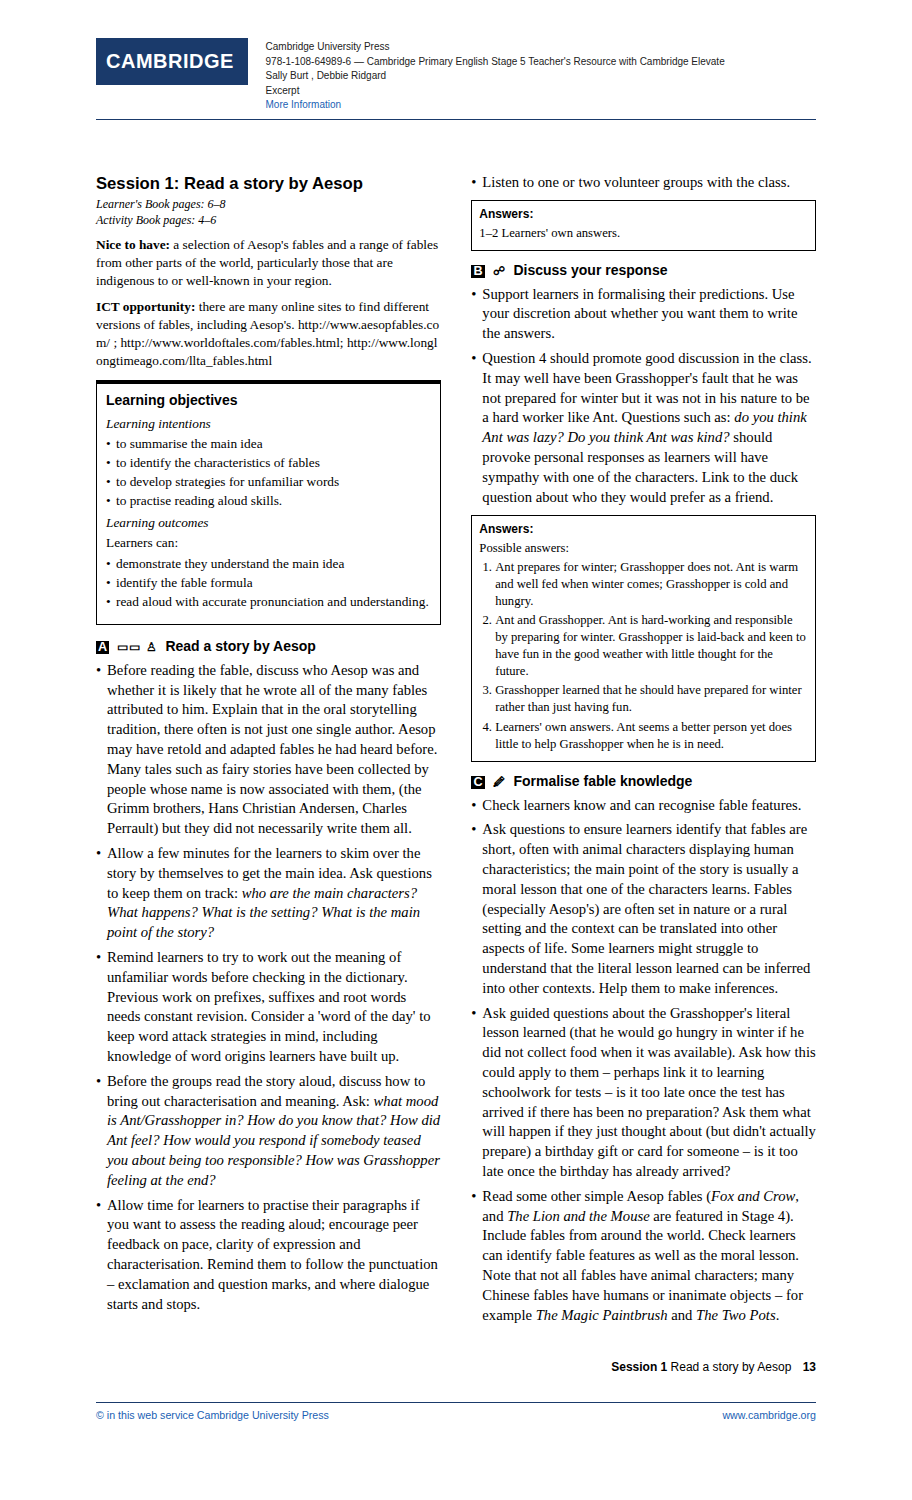CAMBRIDGE
Cambridge University Press
978-1-108-64989-6 — Cambridge Primary English Stage 5 Teacher's Resource with Cambridge Elevate
Sally Burt , Debbie Ridgard
Excerpt
More Information
Session 1: Read a story by Aesop
Learner's Book pages: 6–8
Activity Book pages: 4–6
Nice to have: a selection of Aesop's fables and a range of fables from other parts of the world, particularly those that are indigenous to or well-known in your region.
ICT opportunity: there are many online sites to find different versions of fables, including Aesop's. http://www.aesopfables.com/ ; http://www.worldoftales.com/fables.html; http://www.longlongtimeago.com/llta_fables.html
Learning objectives
Learning intentions
to summarise the main idea
to identify the characteristics of fables
to develop strategies for unfamiliar words
to practise reading aloud skills.
Learning outcomes
Learners can:
demonstrate they understand the main idea
identify the fable formula
read aloud with accurate pronunciation and understanding.
A ▭▭ ♙ Read a story by Aesop
Before reading the fable, discuss who Aesop was and whether it is likely that he wrote all of the many fables attributed to him. Explain that in the oral storytelling tradition, there often is not just one single author. Aesop may have retold and adapted fables he had heard before. Many tales such as fairy stories have been collected by people whose name is now associated with them, (the Grimm brothers, Hans Christian Andersen, Charles Perrault) but they did not necessarily write them all.
Allow a few minutes for the learners to skim over the story by themselves to get the main idea. Ask questions to keep them on track: who are the main characters? What happens? What is the setting? What is the main point of the story?
Remind learners to try to work out the meaning of unfamiliar words before checking in the dictionary. Previous work on prefixes, suffixes and root words needs constant revision. Consider a 'word of the day' to keep word attack strategies in mind, including knowledge of word origins learners have built up.
Before the groups read the story aloud, discuss how to bring out characterisation and meaning. Ask: what mood is Ant/Grasshopper in? How do you know that? How did Ant feel? How would you respond if somebody teased you about being too responsible? How was Grasshopper feeling at the end?
Allow time for learners to practise their paragraphs if you want to assess the reading aloud; encourage peer feedback on pace, clarity of expression and characterisation. Remind them to follow the punctuation – exclamation and question marks, and where dialogue starts and stops.
Listen to one or two volunteer groups with the class.
Answers:
1–2 Learners' own answers.
B ☍ Discuss your response
Support learners in formalising their predictions. Use your discretion about whether you want them to write the answers.
Question 4 should promote good discussion in the class. It may well have been Grasshopper's fault that he was not prepared for winter but it was not in his nature to be a hard worker like Ant. Questions such as: do you think Ant was lazy? Do you think Ant was kind? should provoke personal responses as learners will have sympathy with one of the characters. Link to the duck question about who they would prefer as a friend.
Answers:
Possible answers:
Ant prepares for winter; Grasshopper does not. Ant is warm and well fed when winter comes; Grasshopper is cold and hungry.
Ant and Grasshopper. Ant is hard-working and responsible by preparing for winter. Grasshopper is laid-back and keen to have fun in the good weather with little thought for the future.
Grasshopper learned that he should have prepared for winter rather than just having fun.
Learners' own answers. Ant seems a better person yet does little to help Grasshopper when he is in need.
C 🖉 Formalise fable knowledge
Check learners know and can recognise fable features.
Ask questions to ensure learners identify that fables are short, often with animal characters displaying human characteristics; the main point of the story is usually a moral lesson that one of the characters learns. Fables (especially Aesop's) are often set in nature or a rural setting and the context can be translated into other aspects of life. Some learners might struggle to understand that the literal lesson learned can be inferred into other contexts. Help them to make inferences.
Ask guided questions about the Grasshopper's literal lesson learned (that he would go hungry in winter if he did not collect food when it was available). Ask how this could apply to them – perhaps link it to learning schoolwork for tests – is it too late once the test has arrived if there has been no preparation? Ask them what will happen if they just thought about (but didn't actually prepare) a birthday gift or card for someone – is it too late once the birthday has already arrived?
Read some other simple Aesop fables (Fox and Crow, and The Lion and the Mouse are featured in Stage 4). Include fables from around the world. Check learners can identify fable features as well as the moral lesson. Note that not all fables have animal characters; many Chinese fables have humans or inanimate objects – for example The Magic Paintbrush and The Two Pots.
Session 1 Read a story by Aesop 13
© in this web service Cambridge University Press www.cambridge.org